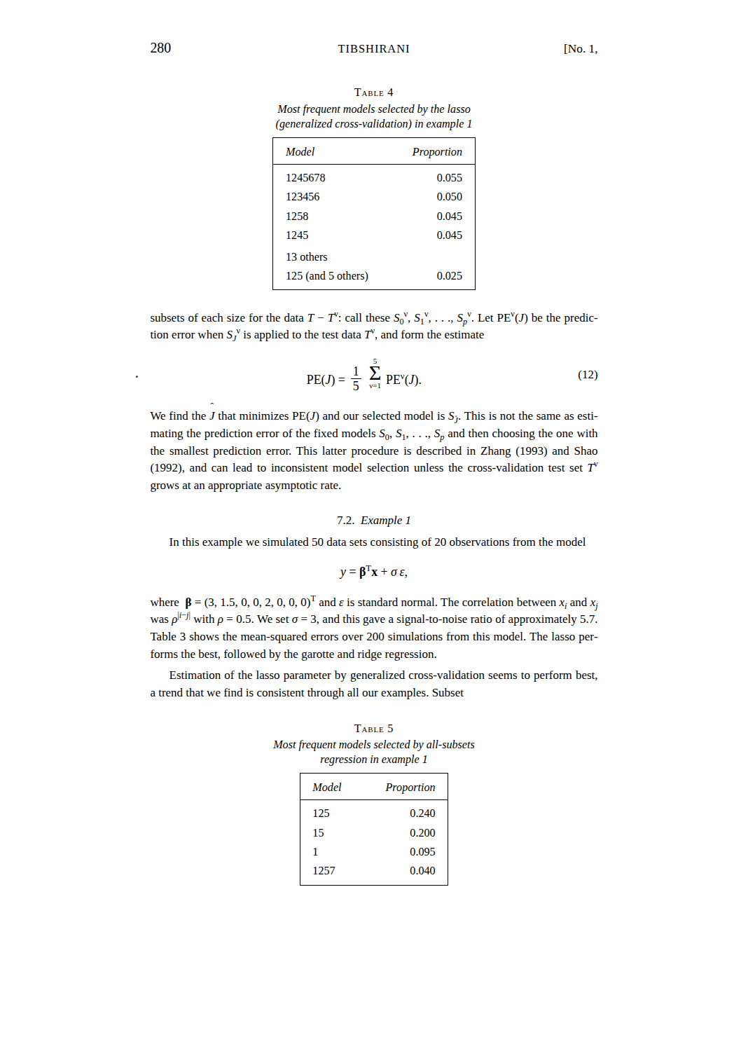280 Tibshirani [No. 1,
Table 4 Most frequent models selected by the lasso
(generalized cross-validation) in example 1
| Model | Proportion |
| --- | --- |
| 1245678 | 0.055 |
| 123456 | 0.050 |
| 1258 | 0.045 |
| 1245 | 0.045 |
| 13 others |
| 125 (and 5 others) | 0.025 |
subsets of each size for the data T − Tν: call these S0ν, S1ν, . . ., Spν. Let PEν(J) be the prediction error when SJν is applied to the test data Tν, and form the estimate
PE(J) = 15 5 Σν=1 PEν(J).
(12)
We find the ̂J that minimizes PE(J) and our selected model is ŜJ. This is not the same as estimating the prediction error of the fixed models S0, S1, . . ., Sp and then choosing the one with the smallest prediction error. This latter procedure is described in Zhang (1993) and Shao (1992), and can lead to inconsistent model selection unless the cross-validation test set Tν grows at an appropriate asymptotic rate.
7.2. Example 1
In this example we simulated 50 data sets consisting of 20 observations from the model
y = βTx + σ ε,
where β = (3, 1.5, 0, 0, 2, 0, 0, 0)T and ε is standard normal. The correlation between xi and xj was ρ|i−j| with ρ = 0.5. We set σ = 3, and this gave a signal-to-noise ratio of approximately 5.7. Table 3 shows the mean-squared errors over 200 simulations from this model. The lasso performs the best, followed by the garotte and ridge regression.
Estimation of the lasso parameter by generalized cross-validation seems to perform best, a trend that we find is consistent through all our examples. Subset
Table 5 Most frequent models selected by all-subsets
regression in example 1
| Model | Proportion |
| --- | --- |
| 125 | 0.240 |
| 15 | 0.200 |
| 1 | 0.095 |
| 1257 | 0.040 |